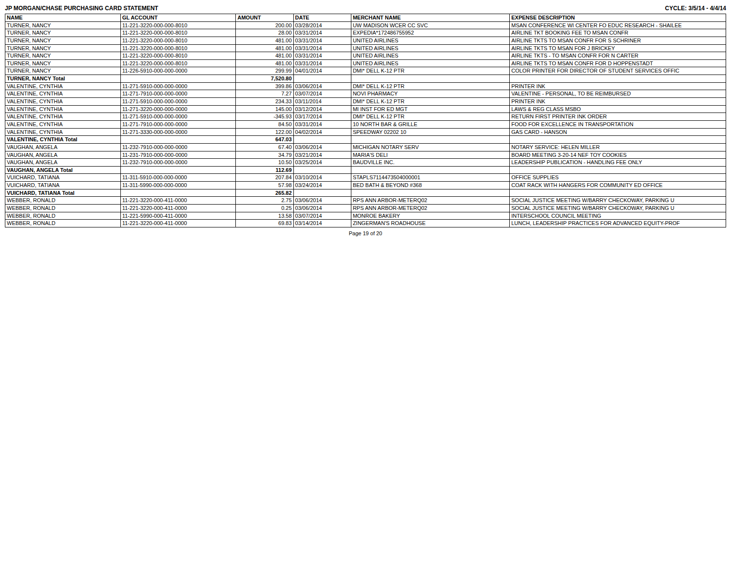JP MORGAN/CHASE PURCHASING CARD STATEMENT CYCLE: 3/5/14 - 4/4/14
| NAME | GL ACCOUNT | AMOUNT | DATE | MERCHANT NAME | EXPENSE DESCRIPTION |
| --- | --- | --- | --- | --- | --- |
| TURNER, NANCY | 11-221-3220-000-000-8010 | 200.00 | 03/28/2014 | UW MADISON WCER CC SVC | MSAN CONFERENCE WI CENTER FO EDUC RESEARCH - SHAILEE |
| TURNER, NANCY | 11-221-3220-000-000-8010 | 28.00 | 03/31/2014 | EXPEDIA*172486755952 | AIRLINE TKT BOOKING FEE TO MSAN CONFR |
| TURNER, NANCY | 11-221-3220-000-000-8010 | 481.00 | 03/31/2014 | UNITED AIRLINES | AIRLINE TKTS TO MSAN CONFR FOR S SCHRINER |
| TURNER, NANCY | 11-221-3220-000-000-8010 | 481.00 | 03/31/2014 | UNITED AIRLINES | AIRLINE TKTS TO MSAN FOR J BRICKEY |
| TURNER, NANCY | 11-221-3220-000-000-8010 | 481.00 | 03/31/2014 | UNITED AIRLINES | AIRLINE TKTS - TO MSAN CONFR FOR N CARTER |
| TURNER, NANCY | 11-221-3220-000-000-8010 | 481.00 | 03/31/2014 | UNITED AIRLINES | AIRLINE TKTS TO MSAN CONFR FOR D HOPPENSTADT |
| TURNER, NANCY | 11-226-5910-000-000-0000 | 299.99 | 04/01/2014 | DMI* DELL K-12 PTR | COLOR PRINTER FOR DIRECTOR OF STUDENT SERVICES OFFIC |
| TURNER, NANCY Total | | 7,520.80 | | | |
| VALENTINE, CYNTHIA | 11-271-5910-000-000-0000 | 399.86 | 03/06/2014 | DMI* DELL K-12 PTR | PRINTER INK |
| VALENTINE, CYNTHIA | 11-271-7910-000-000-0000 | 7.27 | 03/07/2014 | NOVI PHARMACY | VALENTINE - PERSONAL, TO BE REIMBURSED |
| VALENTINE, CYNTHIA | 11-271-5910-000-000-0000 | 234.33 | 03/11/2014 | DMI* DELL K-12 PTR | PRINTER INK |
| VALENTINE, CYNTHIA | 11-271-3220-000-000-0000 | 145.00 | 03/12/2014 | MI INST FOR ED MGT | LAWS & REG CLASS MSBO |
| VALENTINE, CYNTHIA | 11-271-5910-000-000-0000 | -345.93 | 03/17/2014 | DMI* DELL K-12 PTR | RETURN FIRST PRINTER INK ORDER |
| VALENTINE, CYNTHIA | 11-271-7910-000-000-0000 | 84.50 | 03/31/2014 | 10 NORTH BAR & GRILLE | FOOD FOR EXCELLENCE IN TRANSPORTATION |
| VALENTINE, CYNTHIA | 11-271-3330-000-000-0000 | 122.00 | 04/02/2014 | SPEEDWAY 02202 10 | GAS CARD - HANSON |
| VALENTINE, CYNTHIA Total | | 647.03 | | | |
| VAUGHAN, ANGELA | 11-232-7910-000-000-0000 | 67.40 | 03/06/2014 | MICHIGAN NOTARY SERV | NOTARY SERVICE: HELEN MILLER |
| VAUGHAN, ANGELA | 11-231-7910-000-000-0000 | 34.79 | 03/21/2014 | MARIA'S DELI | BOARD MEETING 3-20-14 NEF TOY COOKIES |
| VAUGHAN, ANGELA | 11-232-7910-000-000-0000 | 10.50 | 03/25/2014 | BAUDVILLE INC. | LEADERSHIP PUBLICATION - HANDLING FEE ONLY |
| VAUGHAN, ANGELA Total | | 112.69 | | | |
| VUICHARD, TATIANA | 11-311-5910-000-000-0000 | 207.84 | 03/10/2014 | STAPLS7114473504000001 | OFFICE SUPPLIES |
| VUICHARD, TATIANA | 11-311-5990-000-000-0000 | 57.98 | 03/24/2014 | BED BATH & BEYOND #368 | COAT RACK WITH HANGERS FOR COMMUNITY ED OFFICE |
| VUICHARD, TATIANA Total | | 265.82 | | | |
| WEBBER, RONALD | 11-221-3220-000-411-0000 | 2.75 | 03/06/2014 | RPS ANN ARBOR-METERQ02 | SOCIAL JUSTICE MEETING W/BARRY CHECKOWAY, PARKING U |
| WEBBER, RONALD | 11-221-3220-000-411-0000 | 0.25 | 03/06/2014 | RPS ANN ARBOR-METERQ02 | SOCIAL JUSTICE MEETING W/BARRY CHECKOWAY, PARKING U |
| WEBBER, RONALD | 11-221-5990-000-411-0000 | 13.58 | 03/07/2014 | MONROE BAKERY | INTERSCHOOL COUNCIL MEETING |
| WEBBER, RONALD | 11-221-3220-000-411-0000 | 69.83 | 03/14/2014 | ZINGERMAN'S ROADHOUSE | LUNCH, LEADERSHIP PRACTICES FOR ADVANCED EQUITY-PROF |
Page 19 of 20